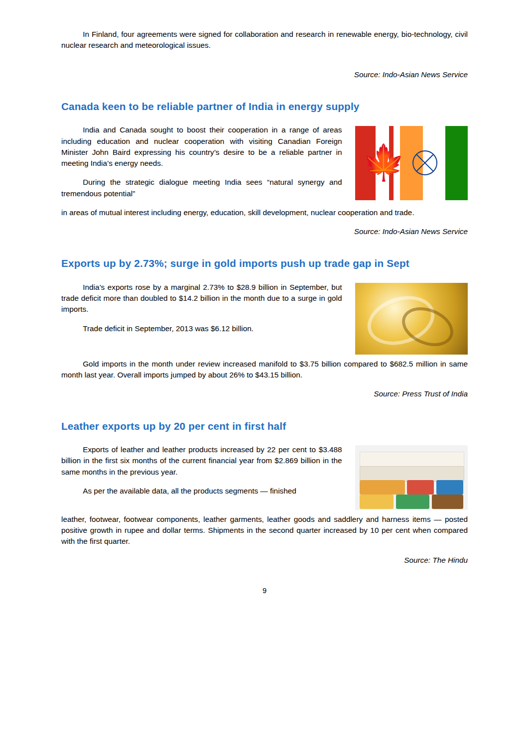In Finland, four agreements were signed for collaboration and research in renewable energy, bio-technology, civil nuclear research and meteorological issues.
Source: Indo-Asian News Service
Canada keen to be reliable partner of India in energy supply
🍁
India and Canada sought to boost their cooperation in a range of areas including education and nuclear cooperation with visiting Canadian Foreign Minister John Baird expressing his country’s desire to be a reliable partner in meeting India’s energy needs.
During the strategic dialogue meeting India sees “natural synergy and tremendous potential”
in areas of mutual interest including energy, education, skill development, nuclear cooperation and trade.
Source: Indo-Asian News Service
Exports up by 2.73%; surge in gold imports push up trade gap in Sept
India’s exports rose by a marginal 2.73% to $28.9 billion in September, but trade deficit more than doubled to $14.2 billion in the month due to a surge in gold imports.
Trade deficit in September, 2013 was $6.12 billion.
Gold imports in the month under review increased manifold to $3.75 billion compared to $682.5 million in same month last year. Overall imports jumped by about 26% to $43.15 billion.
Source: Press Trust of India
Leather exports up by 20 per cent in first half
Exports of leather and leather products increased by 22 per cent to $3.488 billion in the first six months of the current financial year from $2.869 billion in the same months in the previous year.
As per the available data, all the products segments — finished
leather, footwear, footwear components, leather garments, leather goods and saddlery and harness items — posted positive growth in rupee and dollar terms. Shipments in the second quarter increased by 10 per cent when compared with the first quarter.
Source: The Hindu
9